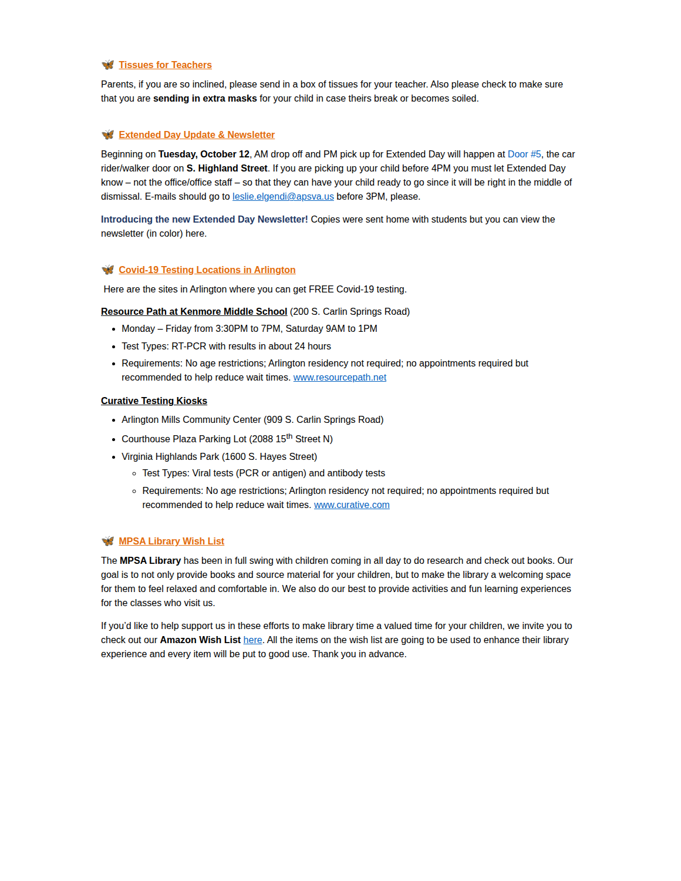🦋Tissues for Teachers
Parents, if you are so inclined, please send in a box of tissues for your teacher. Also please check to make sure that you are sending in extra masks for your child in case theirs break or becomes soiled.
🦋Extended Day Update & Newsletter
Beginning on Tuesday, October 12, AM drop off and PM pick up for Extended Day will happen at Door #5, the car rider/walker door on S. Highland Street. If you are picking up your child before 4PM you must let Extended Day know – not the office/office staff – so that they can have your child ready to go since it will be right in the middle of dismissal. E-mails should go to leslie.elgendi@apsva.us before 3PM, please.
Introducing the new Extended Day Newsletter! Copies were sent home with students but you can view the newsletter (in color) here.
🦋Covid-19 Testing Locations in Arlington
Here are the sites in Arlington where you can get FREE Covid-19 testing.
Resource Path at Kenmore Middle School
(200 S. Carlin Springs Road)
Monday – Friday from 3:30PM to 7PM, Saturday 9AM to 1PM
Test Types: RT-PCR with results in about 24 hours
Requirements: No age restrictions; Arlington residency not required; no appointments required but recommended to help reduce wait times. www.resourcepath.net
Curative Testing Kiosks
Arlington Mills Community Center (909 S. Carlin Springs Road)
Courthouse Plaza Parking Lot (2088 15th Street N)
Virginia Highlands Park (1600 S. Hayes Street)
Test Types: Viral tests (PCR or antigen) and antibody tests
Requirements: No age restrictions; Arlington residency not required; no appointments required but recommended to help reduce wait times. www.curative.com
🦋MPSA Library Wish List
The MPSA Library has been in full swing with children coming in all day to do research and check out books. Our goal is to not only provide books and source material for your children, but to make the library a welcoming space for them to feel relaxed and comfortable in. We also do our best to provide activities and fun learning experiences for the classes who visit us.
If you’d like to help support us in these efforts to make library time a valued time for your children, we invite you to check out our Amazon Wish List here. All the items on the wish list are going to be used to enhance their library experience and every item will be put to good use. Thank you in advance.